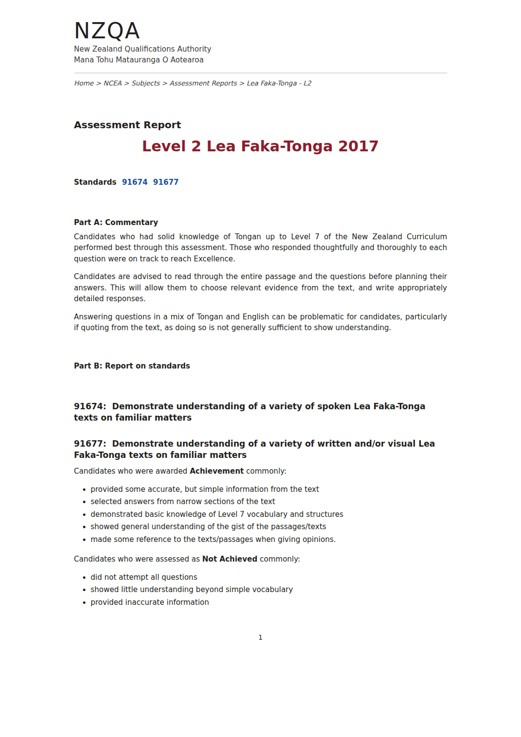NZQA
New Zealand Qualifications Authority
Mana Tohu Matauranga O Aotearoa
Home > NCEA > Subjects > Assessment Reports > Lea Faka-Tonga - L2
Assessment Report
Level 2 Lea Faka-Tonga 2017
Standards 91674 91677
Part A: Commentary
Candidates who had solid knowledge of Tongan up to Level 7 of the New Zealand Curriculum performed best through this assessment. Those who responded thoughtfully and thoroughly to each question were on track to reach Excellence.
Candidates are advised to read through the entire passage and the questions before planning their answers. This will allow them to choose relevant evidence from the text, and write appropriately detailed responses.
Answering questions in a mix of Tongan and English can be problematic for candidates, particularly if quoting from the text, as doing so is not generally sufficient to show understanding.
Part B: Report on standards
91674: Demonstrate understanding of a variety of spoken Lea Faka-Tonga texts on familiar matters
91677: Demonstrate understanding of a variety of written and/or visual Lea Faka-Tonga texts on familiar matters
Candidates who were awarded Achievement commonly:
provided some accurate, but simple information from the text
selected answers from narrow sections of the text
demonstrated basic knowledge of Level 7 vocabulary and structures
showed general understanding of the gist of the passages/texts
made some reference to the texts/passages when giving opinions.
Candidates who were assessed as Not Achieved commonly:
did not attempt all questions
showed little understanding beyond simple vocabulary
provided inaccurate information
1